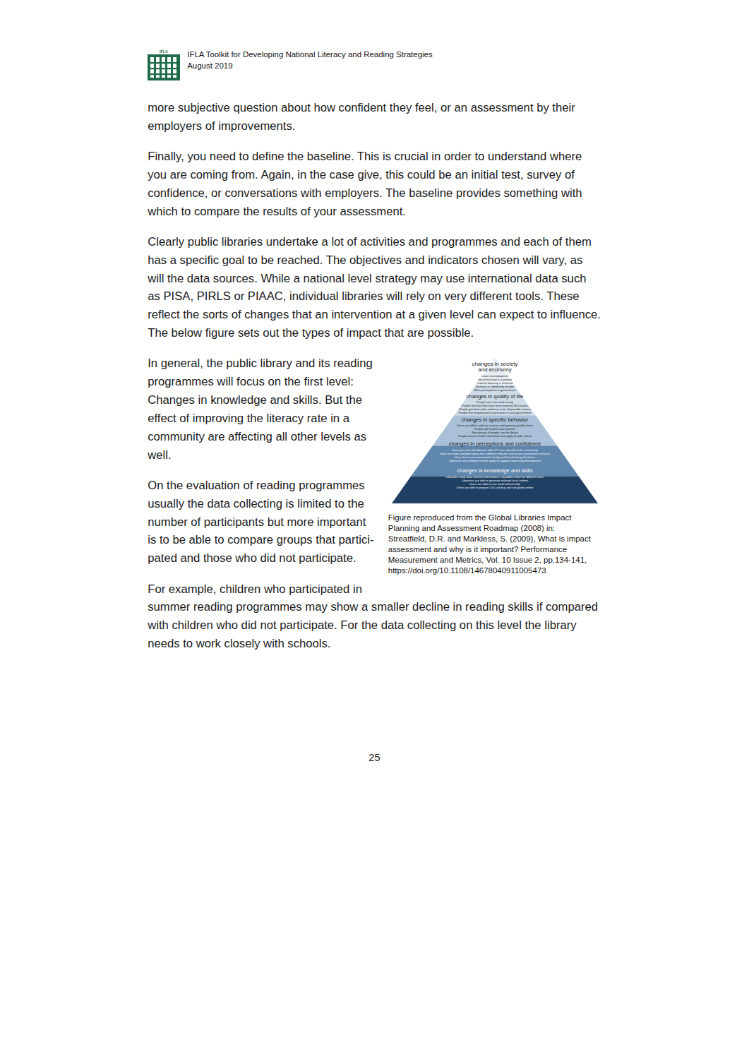IFLA
IFLA Toolkit for Developing National Literacy and Reading Strategies August 2019
more subjective question about how confident they feel, or an assessment by their employers of improvements.
Finally, you need to define the baseline. This is crucial in order to understand where you are coming from. Again, in the case give, this could be an initial test, survey of confidence, or conversations with employers. The baseline provides something with which to compare the results of your assessment.
Clearly public libraries undertake a lot of activities and programmes and each of them has a specific goal to be reached. The objectives and indicators chosen will vary, as will the data sources. While a national level strategy may use international data such as PISA, PIRLS or PIAAC, individual libraries will rely on very different tools. These reflect the sorts of changes that an intervention at a given level can expect to influence. The below figure sets out the types of impact that are possible.
changes in society and economy Lower unemployment Social inclusion is a priority Cultural diversity is nurtured Increase in community income More participation in government changes in quality of life People save time and money People feel that they have more powerful life choices People get better jobs and have more disposable income People feel empowered to participate in local government changes in specific behavior Users are offline and use courses and gateway qualifications People will need to new markets New groups of people use the library People access health information and apply for jobs online changes in perceptions and confidence Users perceive that libraries offer ICT are a benefit to the community Users are more confident about their ability to find jobs and access government services Users feel more connected to family and friends living elsewhere Librarians are confident in their ability to support community development changes in knowledge and skills Librarians know what relevant information is available online for different users Librarians are able to generate relevant local content Users are able to use email without help Users are able to prepare CVs and buy and sell goods online
Figure reproduced from the Global Libraries Impact Planning and Assessment Roadmap (2008) in:
Streatfield, D.R. and Markless, S. (2009), What is impact assessment and why is it important? Performance Measurement and Metrics, Vol. 10 Issue 2, pp.134-141,
https://doi.org/10.1108/14678040911005473
In general, the public library and its reading programmes will focus on the first level:
Changes in knowledge and skills. But the effect of improving the literacy rate in a community are affecting all other levels as well.
On the evaluation of reading programmes usually the data collecting is limited to the number of participants but more important is to be able to compare groups that participated and those who did not participate.
For example, children who participated in summer reading programmes may show a smaller decline in reading skills if compared with children who did not participate. For the data collecting on this level the library needs to work closely with schools.
25